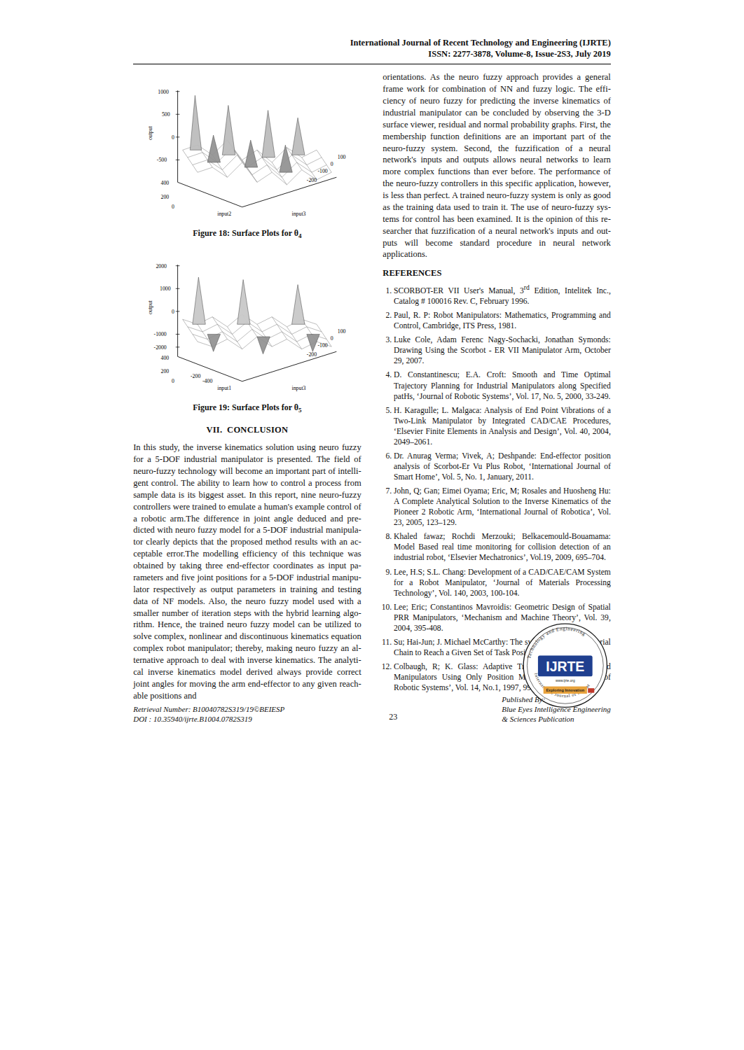International Journal of Recent Technology and Engineering (IJRTE)
ISSN: 2277-3878, Volume-8, Issue-2S3, July 2019
1000 500 0 -500 400 200 0 input2 input3 -200 -100 0 100 output
Figure 18: Surface Plots for θ4
2000 1000 0 -1000 -2000 400 200 0 input1 input3 -200 -100 0 100 -200 -400 output
Figure 19: Surface Plots for θ5
VII. Conclusion
In this study, the inverse kinematics solution using neuro fuzzy for a 5-DOF industrial manipulator is presented. The field of neuro-fuzzy technology will become an important part of intelligent control. The ability to learn how to control a process from sample data is its biggest asset. In this report, nine neuro-fuzzy controllers were trained to emulate a human's example control of a robotic arm.The difference in joint angle deduced and predicted with neuro fuzzy model for a 5-DOF industrial manipulator clearly depicts that the proposed method results with an acceptable error.The modelling efficiency of this technique was obtained by taking three end-effector coordinates as input parameters and five joint positions for a 5-DOF industrial manipulator respectively as output parameters in training and testing data of NF models. Also, the neuro fuzzy model used with a smaller number of iteration steps with the hybrid learning algorithm. Hence, the trained neuro fuzzy model can be utilized to solve complex, nonlinear and discontinuous kinematics equation complex robot manipulator; thereby, making neuro fuzzy an alternative approach to deal with inverse kinematics. The analytical inverse kinematics model derived always provide correct joint angles for moving the arm end-effector to any given reachable positions and
orientations. As the neuro fuzzy approach provides a general frame work for combination of NN and fuzzy logic. The efficiency of neuro fuzzy for predicting the inverse kinematics of industrial manipulator can be concluded by observing the 3-D surface viewer, residual and normal probability graphs. First, the membership function definitions are an important part of the neuro-fuzzy system. Second, the fuzzification of a neural network's inputs and outputs allows neural networks to learn more complex functions than ever before. The performance of the neuro-fuzzy controllers in this specific application, however, is less than perfect. A trained neuro-fuzzy system is only as good as the training data used to train it. The use of neuro-fuzzy systems for control has been examined. It is the opinion of this researcher that fuzzification of a neural network's inputs and outputs will become standard procedure in neural network applications.
References
SCORBOT-ER VII User's Manual, 3rd Edition, Intelitek Inc., Catalog # 100016 Rev. C, February 1996.
Paul, R. P: Robot Manipulators: Mathematics, Programming and Control, Cambridge, ITS Press, 1981.
Luke Cole, Adam Ferenc Nagy-Sochacki, Jonathan Symonds: Drawing Using the Scorbot - ER VII Manipulator Arm, October 29, 2007.
D. Constantinescu; E.A. Croft: Smooth and Time Optimal Trajectory Planning for Industrial Manipulators along Specified patHs, ‘Journal of Robotic Systems’, Vol. 17, No. 5, 2000, 33-249.
H. Karagulle; L. Malgaca: Analysis of End Point Vibrations of a Two-Link Manipulator by Integrated CAD/CAE Procedures, ‘Elsevier Finite Elements in Analysis and Design’, Vol. 40, 2004, 2049–2061.
Dr. Anurag Verma; Vivek, A; Deshpande: End-effector position analysis of Scorbot-Er Vu Plus Robot, ‘International Journal of Smart Home’, Vol. 5, No. 1, January, 2011.
John, Q; Gan; Eimei Oyama; Eric, M; Rosales and Huosheng Hu: A Complete Analytical Solution to the Inverse Kinematics of the Pioneer 2 Robotic Arm, ‘International Journal of Robotica’, Vol. 23, 2005, 123–129.
Khaled fawaz; Rochdi Merzouki; Belkacemould-Bouamama: Model Based real time monitoring for collision detection of an industrial robot, ‘Elsevier Mechatronics’, Vol.19, 2009, 695–704.
Lee, H.S; S.L. Chang: Development of a CAD/CAE/CAM System for a Robot Manipulator, ‘Journal of Materials Processing Technology’, Vol. 140, 2003, 100-104.
Lee; Eric; Constantinos Mavroidis: Geometric Design of Spatial PRR Manipulators, ‘Mechanism and Machine Theory’, Vol. 39, 2004, 395-408.
Su; Hai-Jun; J. Michael McCarthy: The synthesis of an RPS Serial Chain to Reach a Given Set of Task Positions, 2003.
Colbaugh, R; K. Glass: Adaptive Tracking Control of Rigid Manipulators Using Only Position Measurements, ‘Journal of Robotic Systems’, Vol. 14, No.1, 1997, 99-26.
Technology and Engineering International Journal of Recent IJRTE www.ijrte.org Exploring Innovation
Retrieval Number: B10040782S319/19©BEIESP
DOI : 10.35940/ijrte.B1004.0782S319
23
Published By:
Blue Eyes Intelligence Engineering
& Sciences Publication